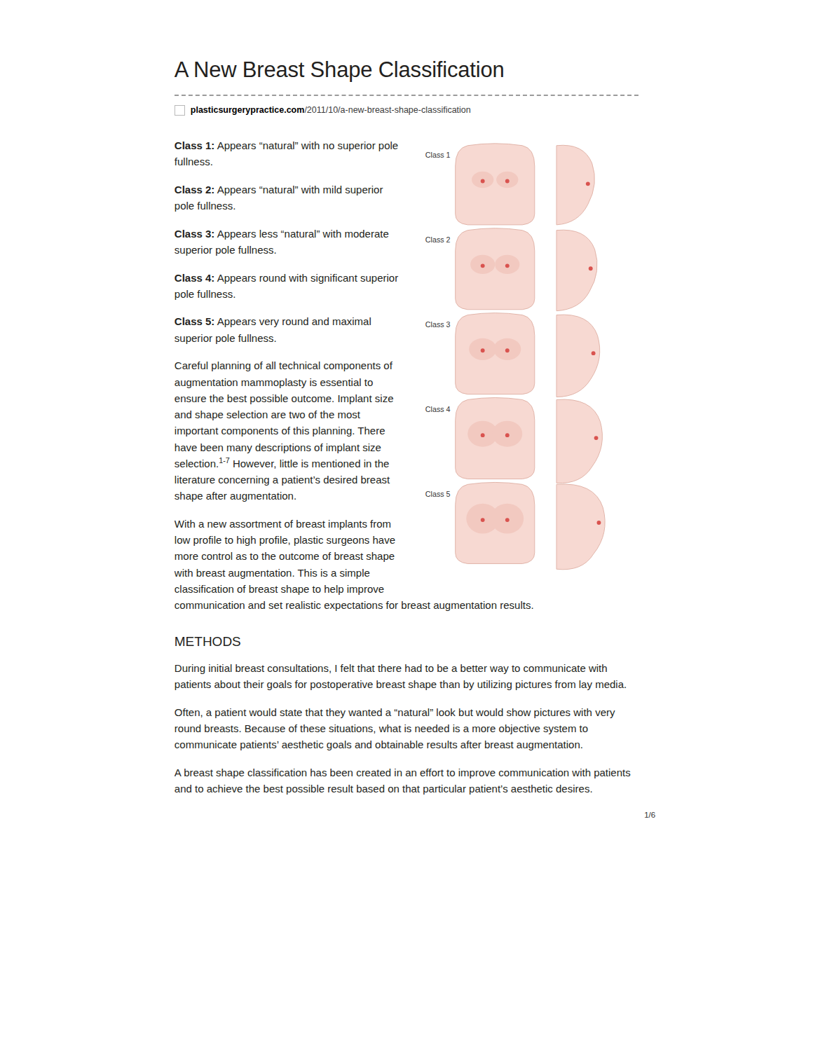A New Breast Shape Classification
plasticsurgerypractice.com/2011/10/a-new-breast-shape-classification
Class 1: Appears “natural” with no superior pole fullness.
Class 2: Appears “natural” with mild superior pole fullness.
Class 3: Appears less “natural” with moderate superior pole fullness.
Class 4: Appears round with significant superior pole fullness.
Class 5: Appears very round and maximal superior pole fullness.
Careful planning of all technical components of augmentation mammoplasty is essential to ensure the best possible outcome. Implant size and shape selection are two of the most important components of this planning. There have been many descriptions of implant size selection.1-7 However, little is mentioned in the literature concerning a patient’s desired breast shape after augmentation.
With a new assortment of breast implants from low profile to high profile, plastic surgeons have more control as to the outcome of breast shape with breast augmentation. This is a simple classification of breast shape to help improve communication and set realistic expectations for breast augmentation results.
METHODS
During initial breast consultations, I felt that there had to be a better way to communicate with patients about their goals for postoperative breast shape than by utilizing pictures from lay media.
Often, a patient would state that they wanted a “natural” look but would show pictures with very round breasts. Because of these situations, what is needed is a more objective system to communicate patients’ aesthetic goals and obtainable results after breast augmentation.
A breast shape classification has been created in an effort to improve communication with patients and to achieve the best possible result based on that particular patient’s aesthetic desires.
1/6